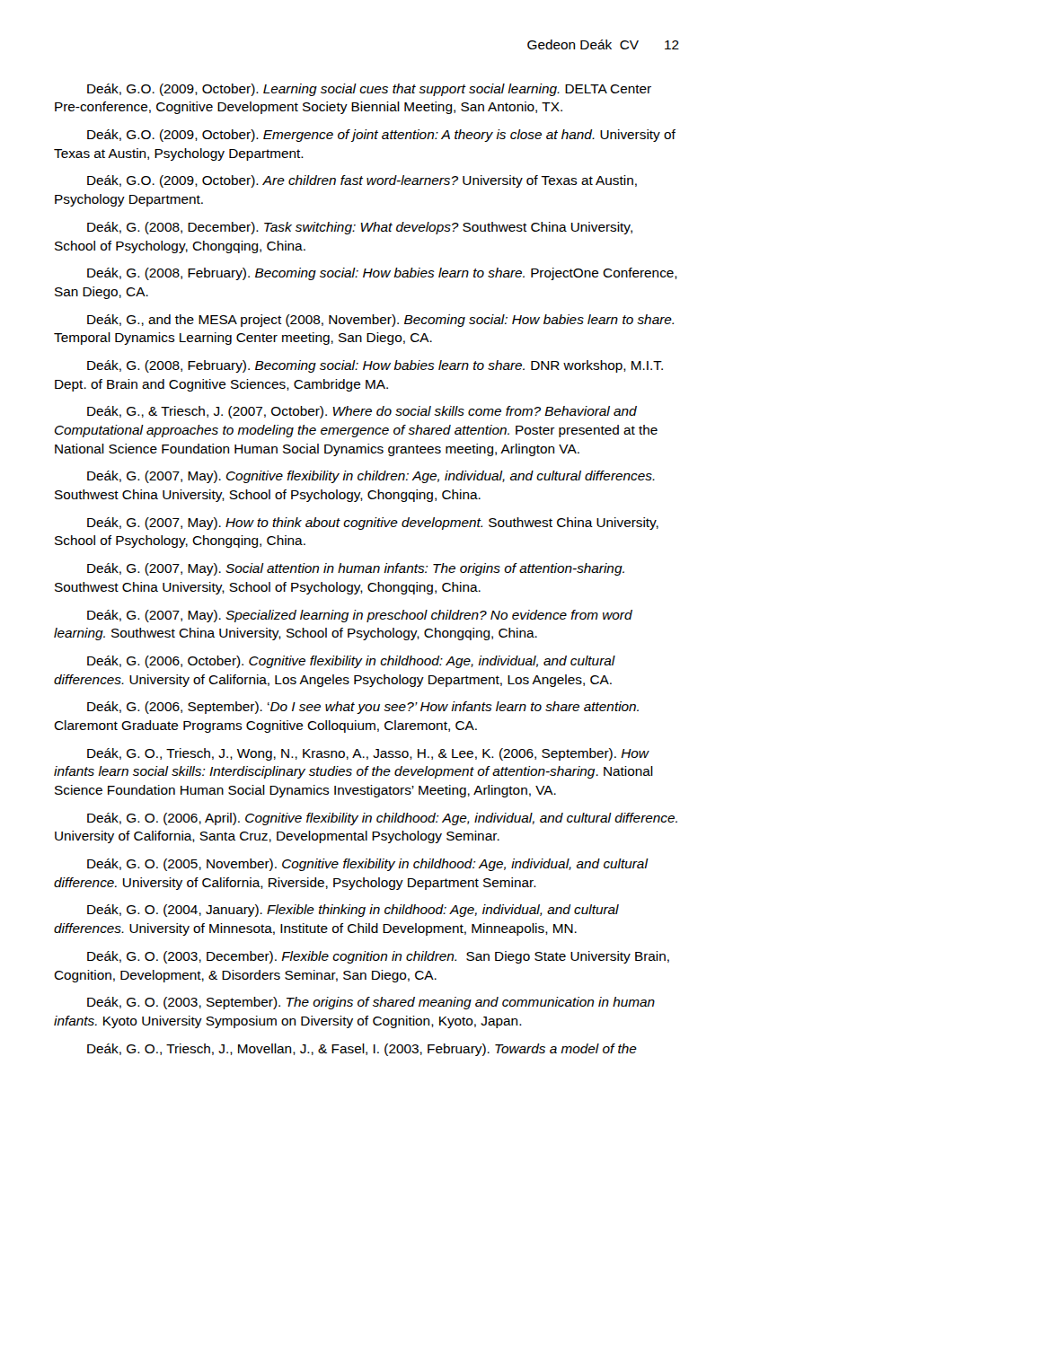Gedeon Deák CV 12
Deák, G.O. (2009, October). Learning social cues that support social learning. DELTA Center Pre-conference, Cognitive Development Society Biennial Meeting, San Antonio, TX.
Deák, G.O. (2009, October). Emergence of joint attention: A theory is close at hand. University of Texas at Austin, Psychology Department.
Deák, G.O. (2009, October). Are children fast word-learners? University of Texas at Austin, Psychology Department.
Deák, G. (2008, December). Task switching: What develops? Southwest China University, School of Psychology, Chongqing, China.
Deák, G. (2008, February). Becoming social: How babies learn to share. ProjectOne Conference, San Diego, CA.
Deák, G., and the MESA project (2008, November). Becoming social: How babies learn to share. Temporal Dynamics Learning Center meeting, San Diego, CA.
Deák, G. (2008, February). Becoming social: How babies learn to share. DNR workshop, M.I.T. Dept. of Brain and Cognitive Sciences, Cambridge MA.
Deák, G., & Triesch, J. (2007, October). Where do social skills come from? Behavioral and Computational approaches to modeling the emergence of shared attention. Poster presented at the National Science Foundation Human Social Dynamics grantees meeting, Arlington VA.
Deák, G. (2007, May). Cognitive flexibility in children: Age, individual, and cultural differences. Southwest China University, School of Psychology, Chongqing, China.
Deák, G. (2007, May). How to think about cognitive development. Southwest China University, School of Psychology, Chongqing, China.
Deák, G. (2007, May). Social attention in human infants: The origins of attention-sharing. Southwest China University, School of Psychology, Chongqing, China.
Deák, G. (2007, May). Specialized learning in preschool children? No evidence from word learning. Southwest China University, School of Psychology, Chongqing, China.
Deák, G. (2006, October). Cognitive flexibility in childhood: Age, individual, and cultural differences. University of California, Los Angeles Psychology Department, Los Angeles, CA.
Deák, G. (2006, September). ‘Do I see what you see?’ How infants learn to share attention. Claremont Graduate Programs Cognitive Colloquium, Claremont, CA.
Deák, G. O., Triesch, J., Wong, N., Krasno, A., Jasso, H., & Lee, K. (2006, September). How infants learn social skills: Interdisciplinary studies of the development of attention-sharing. National Science Foundation Human Social Dynamics Investigators’ Meeting, Arlington, VA.
Deák, G. O. (2006, April). Cognitive flexibility in childhood: Age, individual, and cultural difference. University of California, Santa Cruz, Developmental Psychology Seminar.
Deák, G. O. (2005, November). Cognitive flexibility in childhood: Age, individual, and cultural difference. University of California, Riverside, Psychology Department Seminar.
Deák, G. O. (2004, January). Flexible thinking in childhood: Age, individual, and cultural differences. University of Minnesota, Institute of Child Development, Minneapolis, MN.
Deák, G. O. (2003, December). Flexible cognition in children. San Diego State University Brain, Cognition, Development, & Disorders Seminar, San Diego, CA.
Deák, G. O. (2003, September). The origins of shared meaning and communication in human infants. Kyoto University Symposium on Diversity of Cognition, Kyoto, Japan.
Deák, G. O., Triesch, J., Movellan, J., & Fasel, I. (2003, February). Towards a model of the